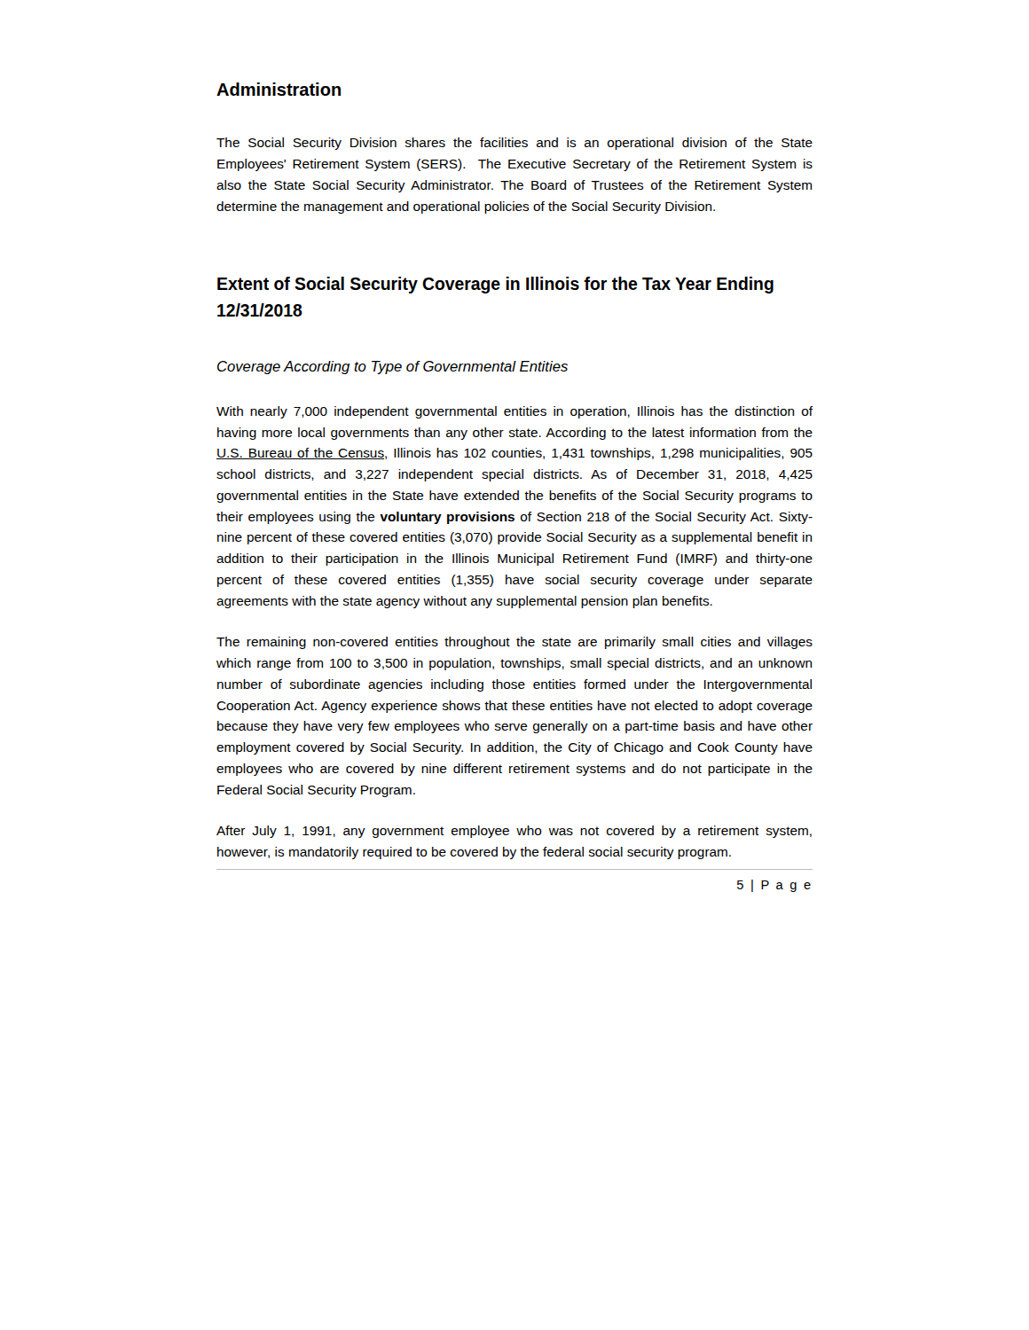Administration
The Social Security Division shares the facilities and is an operational division of the State Employees' Retirement System (SERS). The Executive Secretary of the Retirement System is also the State Social Security Administrator. The Board of Trustees of the Retirement System determine the management and operational policies of the Social Security Division.
Extent of Social Security Coverage in Illinois for the Tax Year Ending 12/31/2018
Coverage According to Type of Governmental Entities
With nearly 7,000 independent governmental entities in operation, Illinois has the distinction of having more local governments than any other state. According to the latest information from the U.S. Bureau of the Census, Illinois has 102 counties, 1,431 townships, 1,298 municipalities, 905 school districts, and 3,227 independent special districts. As of December 31, 2018, 4,425 governmental entities in the State have extended the benefits of the Social Security programs to their employees using the voluntary provisions of Section 218 of the Social Security Act. Sixty-nine percent of these covered entities (3,070) provide Social Security as a supplemental benefit in addition to their participation in the Illinois Municipal Retirement Fund (IMRF) and thirty-one percent of these covered entities (1,355) have social security coverage under separate agreements with the state agency without any supplemental pension plan benefits.
The remaining non-covered entities throughout the state are primarily small cities and villages which range from 100 to 3,500 in population, townships, small special districts, and an unknown number of subordinate agencies including those entities formed under the Intergovernmental Cooperation Act. Agency experience shows that these entities have not elected to adopt coverage because they have very few employees who serve generally on a part-time basis and have other employment covered by Social Security. In addition, the City of Chicago and Cook County have employees who are covered by nine different retirement systems and do not participate in the Federal Social Security Program.
After July 1, 1991, any government employee who was not covered by a retirement system, however, is mandatorily required to be covered by the federal social security program.
5 | P a g e